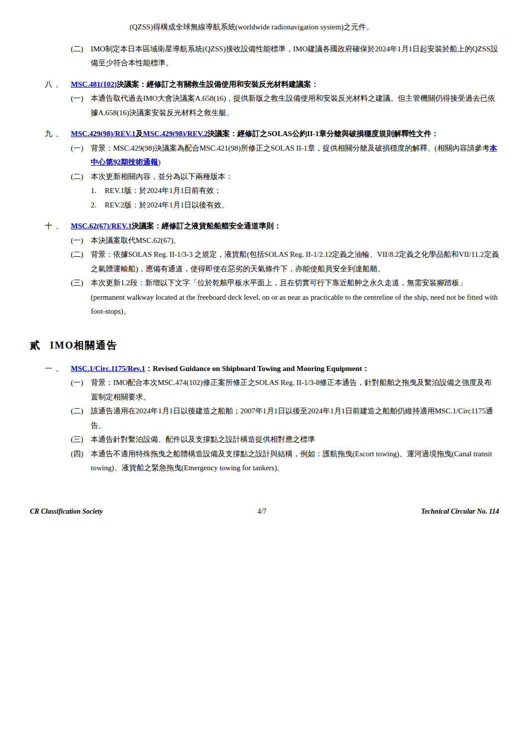(QZSS)得構成全球無線導航系統(worldwide radionavigation system)之元件。
(二)
IMO制定本日本區域衛星導航系統(QZSS)接收設備性能標準，IMO建議各國政府確保於2024年1月1日起安裝於船上的QZSS設備至少符合本性能標準。
八、
MSC.481(102) 決議案：經修訂之有關救生設備使用和安裝反光材料建議案：
(一)
本通告取代過去IMO大會決議案A.658(16)，提供新版之救生設備使用和安裝反光材料之建議。但主管機關仍得接受過去已依據A.658(16)決議案安裝反光材料之救生艇。
九、
MSC.429(98)/REV.1及MSC.429(98)/REV.2決議案：經修訂之SOLAS公約II-1章分艙與破損穩度規則解釋性文件：
(一)
背景：MSC.429(98)決議案為配合MSC.421(98)所修正之SOLAS II-1章，提供相關分艙及破損穩度的解釋。(相關內容請參考本中心第92期技術通報)
(二)
本次更新相關內容，並分為以下兩種版本：
1.
REV.1版：於2024年1月1日前有效；
2.
REV.2版：於2024年1月1日以後有效。
十、
MSC.62(67)/REV.1決議案：經修訂之液貨船船艏安全通道準則：
(一)
本決議案取代MSC.62(67)。
(二)
背景：依據SOLAS Reg. II-1/3-3 之規定，液貨船(包括SOLAS Reg. II-1/2.12定義之油輪、VII/8.2定義之化學品船和VII/11.2定義之氣體運輸船)，應備有通道，使得即使在惡劣的天氣條件下，亦能使船員安全到達船艏。
(三)
本次更新1.2段：新增以下文字「位於乾舷甲板水平面上，且在切實可行下靠近船舯之永久走道，無需安裝腳踏板」(permanent walkway located at the freeboard deck level, on or as near as practicable to the centreline of the ship, need not be fitted with foot-stops)。
貳IMO相關通告
一、
MSC.1/Circ.1175/Rev.1：Revised Guidance on Shipboard Towing and Mooring Equipment：
(一)
背景：IMO配合本次MSC.474(102)修正案所修正之SOLAS Reg. II-1/3-8修正本通告，針對船舶之拖曳及繫泊設備之強度及布置制定相關要求。
(二)
該通告適用在2024年1月1日以後建造之船舶；2007年1月1日以後至2024年1月1日前建造之船舶仍維持適用MSC.1/Circ1175通告。
(三)
本通告針對繫泊設備、配件以及支撐點之設計構造提供相對應之標準
(四)
本通告不適用特殊拖曳之船體構造設備及支撐點之設計與結構，例如：護航拖曳(Escort towing)、運河過境拖曳(Canal transit towing)、液貨船之緊急拖曳(Emergency towing for tankers)。
CR Classification Society
4/7
Technical Circular No. 114